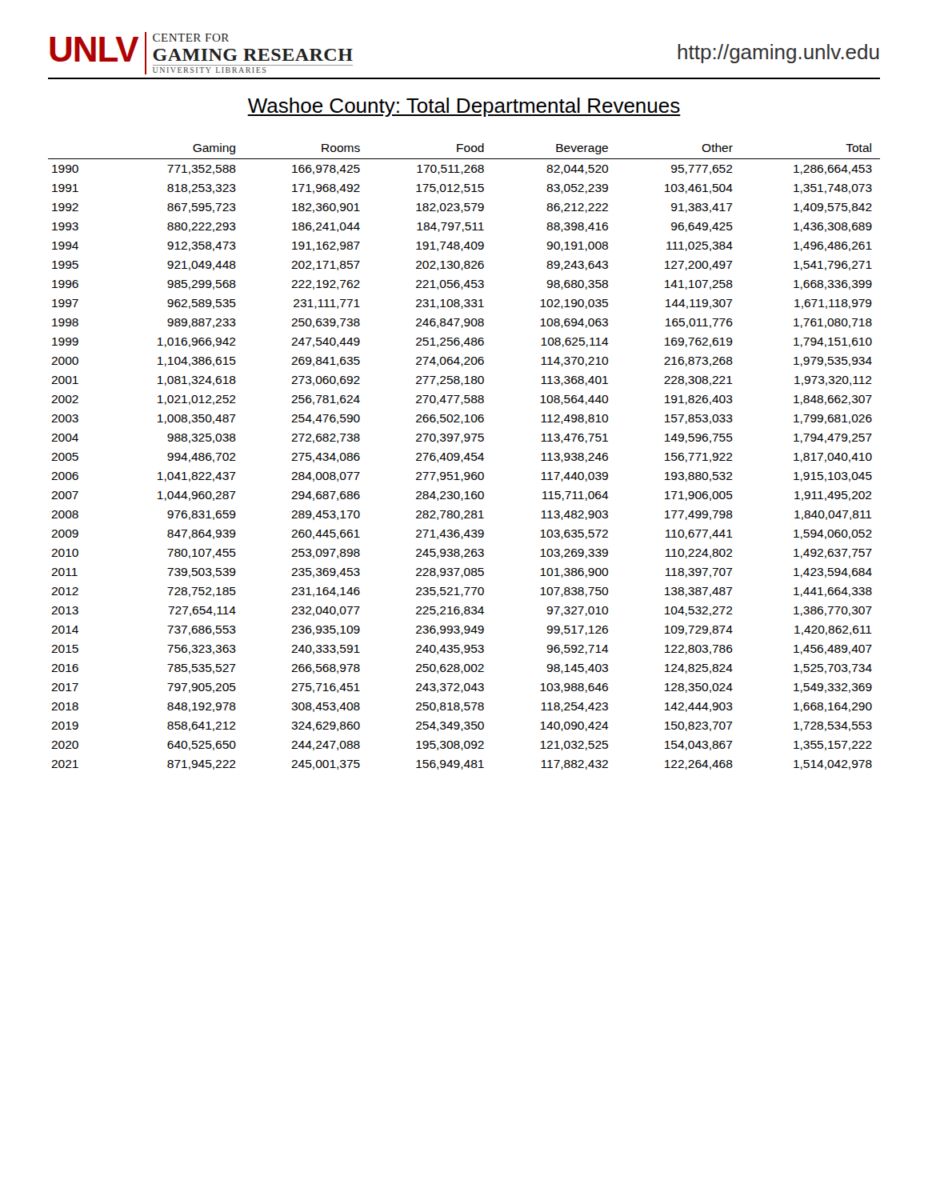UNLV
CENTER FOR GAMING RESEARCH UNIVERSITY LIBRARIES
http://gaming.unlv.edu
Washoe County: Total Departmental Revenues
| | Gaming | Rooms | Food | Beverage | Other | Total |
| --- | --- | --- | --- | --- | --- | --- |
| 1990 | 771,352,588 | 166,978,425 | 170,511,268 | 82,044,520 | 95,777,652 | 1,286,664,453 |
| 1991 | 818,253,323 | 171,968,492 | 175,012,515 | 83,052,239 | 103,461,504 | 1,351,748,073 |
| 1992 | 867,595,723 | 182,360,901 | 182,023,579 | 86,212,222 | 91,383,417 | 1,409,575,842 |
| 1993 | 880,222,293 | 186,241,044 | 184,797,511 | 88,398,416 | 96,649,425 | 1,436,308,689 |
| 1994 | 912,358,473 | 191,162,987 | 191,748,409 | 90,191,008 | 111,025,384 | 1,496,486,261 |
| 1995 | 921,049,448 | 202,171,857 | 202,130,826 | 89,243,643 | 127,200,497 | 1,541,796,271 |
| 1996 | 985,299,568 | 222,192,762 | 221,056,453 | 98,680,358 | 141,107,258 | 1,668,336,399 |
| 1997 | 962,589,535 | 231,111,771 | 231,108,331 | 102,190,035 | 144,119,307 | 1,671,118,979 |
| 1998 | 989,887,233 | 250,639,738 | 246,847,908 | 108,694,063 | 165,011,776 | 1,761,080,718 |
| 1999 | 1,016,966,942 | 247,540,449 | 251,256,486 | 108,625,114 | 169,762,619 | 1,794,151,610 |
| 2000 | 1,104,386,615 | 269,841,635 | 274,064,206 | 114,370,210 | 216,873,268 | 1,979,535,934 |
| 2001 | 1,081,324,618 | 273,060,692 | 277,258,180 | 113,368,401 | 228,308,221 | 1,973,320,112 |
| 2002 | 1,021,012,252 | 256,781,624 | 270,477,588 | 108,564,440 | 191,826,403 | 1,848,662,307 |
| 2003 | 1,008,350,487 | 254,476,590 | 266,502,106 | 112,498,810 | 157,853,033 | 1,799,681,026 |
| 2004 | 988,325,038 | 272,682,738 | 270,397,975 | 113,476,751 | 149,596,755 | 1,794,479,257 |
| 2005 | 994,486,702 | 275,434,086 | 276,409,454 | 113,938,246 | 156,771,922 | 1,817,040,410 |
| 2006 | 1,041,822,437 | 284,008,077 | 277,951,960 | 117,440,039 | 193,880,532 | 1,915,103,045 |
| 2007 | 1,044,960,287 | 294,687,686 | 284,230,160 | 115,711,064 | 171,906,005 | 1,911,495,202 |
| 2008 | 976,831,659 | 289,453,170 | 282,780,281 | 113,482,903 | 177,499,798 | 1,840,047,811 |
| 2009 | 847,864,939 | 260,445,661 | 271,436,439 | 103,635,572 | 110,677,441 | 1,594,060,052 |
| 2010 | 780,107,455 | 253,097,898 | 245,938,263 | 103,269,339 | 110,224,802 | 1,492,637,757 |
| 2011 | 739,503,539 | 235,369,453 | 228,937,085 | 101,386,900 | 118,397,707 | 1,423,594,684 |
| 2012 | 728,752,185 | 231,164,146 | 235,521,770 | 107,838,750 | 138,387,487 | 1,441,664,338 |
| 2013 | 727,654,114 | 232,040,077 | 225,216,834 | 97,327,010 | 104,532,272 | 1,386,770,307 |
| 2014 | 737,686,553 | 236,935,109 | 236,993,949 | 99,517,126 | 109,729,874 | 1,420,862,611 |
| 2015 | 756,323,363 | 240,333,591 | 240,435,953 | 96,592,714 | 122,803,786 | 1,456,489,407 |
| 2016 | 785,535,527 | 266,568,978 | 250,628,002 | 98,145,403 | 124,825,824 | 1,525,703,734 |
| 2017 | 797,905,205 | 275,716,451 | 243,372,043 | 103,988,646 | 128,350,024 | 1,549,332,369 |
| 2018 | 848,192,978 | 308,453,408 | 250,818,578 | 118,254,423 | 142,444,903 | 1,668,164,290 |
| 2019 | 858,641,212 | 324,629,860 | 254,349,350 | 140,090,424 | 150,823,707 | 1,728,534,553 |
| 2020 | 640,525,650 | 244,247,088 | 195,308,092 | 121,032,525 | 154,043,867 | 1,355,157,222 |
| 2021 | 871,945,222 | 245,001,375 | 156,949,481 | 117,882,432 | 122,264,468 | 1,514,042,978 |